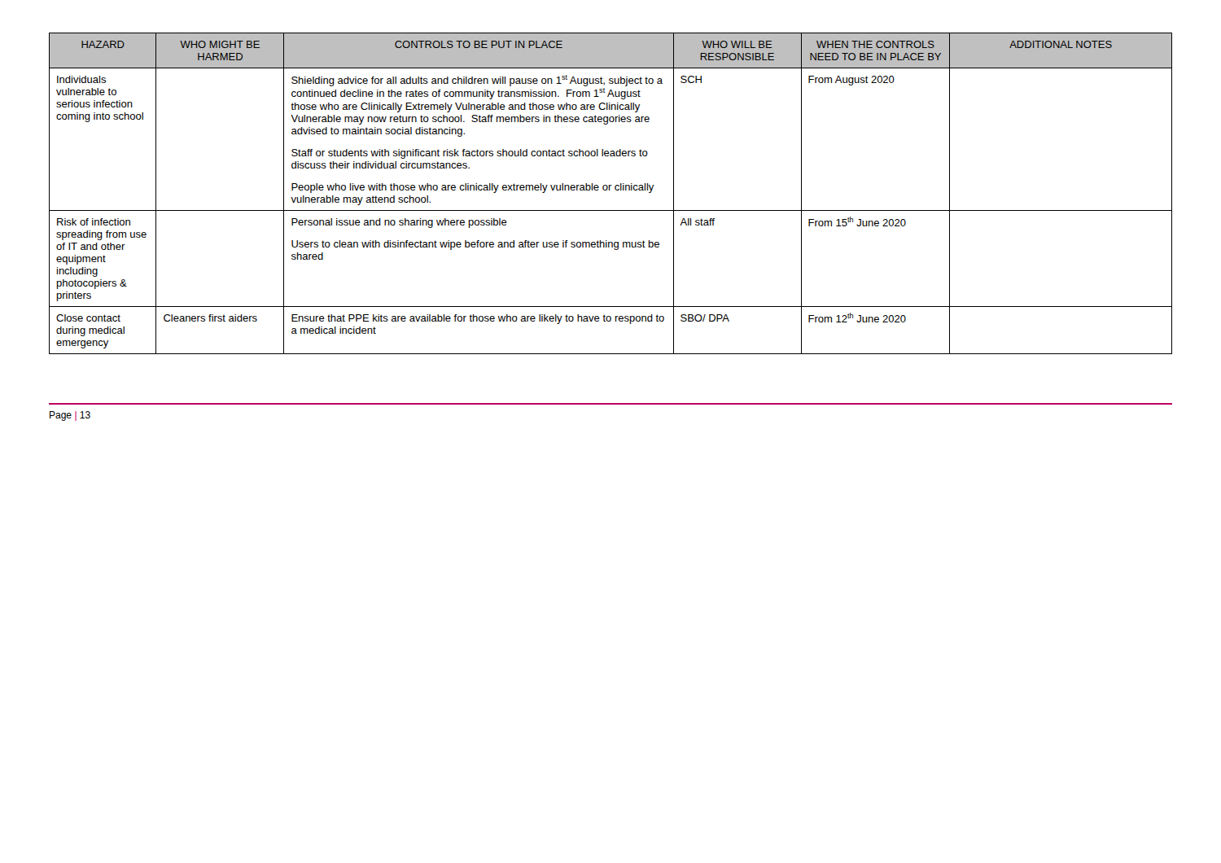| HAZARD | WHO MIGHT BE HARMED | CONTROLS TO BE PUT IN PLACE | WHO WILL BE RESPONSIBLE | WHEN THE CONTROLS NEED TO BE IN PLACE BY | ADDITIONAL NOTES |
| --- | --- | --- | --- | --- | --- |
| Individuals vulnerable to serious infection coming into school | | Shielding advice for all adults and children will pause on 1 st August, subject to a continued decline in the rates of community transmission. From 1 st August those who are Clinically Extremely Vulnerable and those who are Clinically Vulnerable may now return to school. Staff members in these categories are advised to maintain social distancing. Staff or students with significant risk factors should contact school leaders to discuss their individual circumstances. People who live with those who are clinically extremely vulnerable or clinically vulnerable may attend school. | SCH | From August 2020 | |
| Risk of infection spreading from use of IT and other equipment including photocopiers & printers | | Personal issue and no sharing where possible Users to clean with disinfectant wipe before and after use if something must be shared | All staff | From 15 th June 2020 | |
| Close contact during medical emergency | Cleaners first aiders | Ensure that PPE kits are available for those who are likely to have to respond to a medical incident | SBO/ DPA | From 12 th June 2020 | |
Page | 13